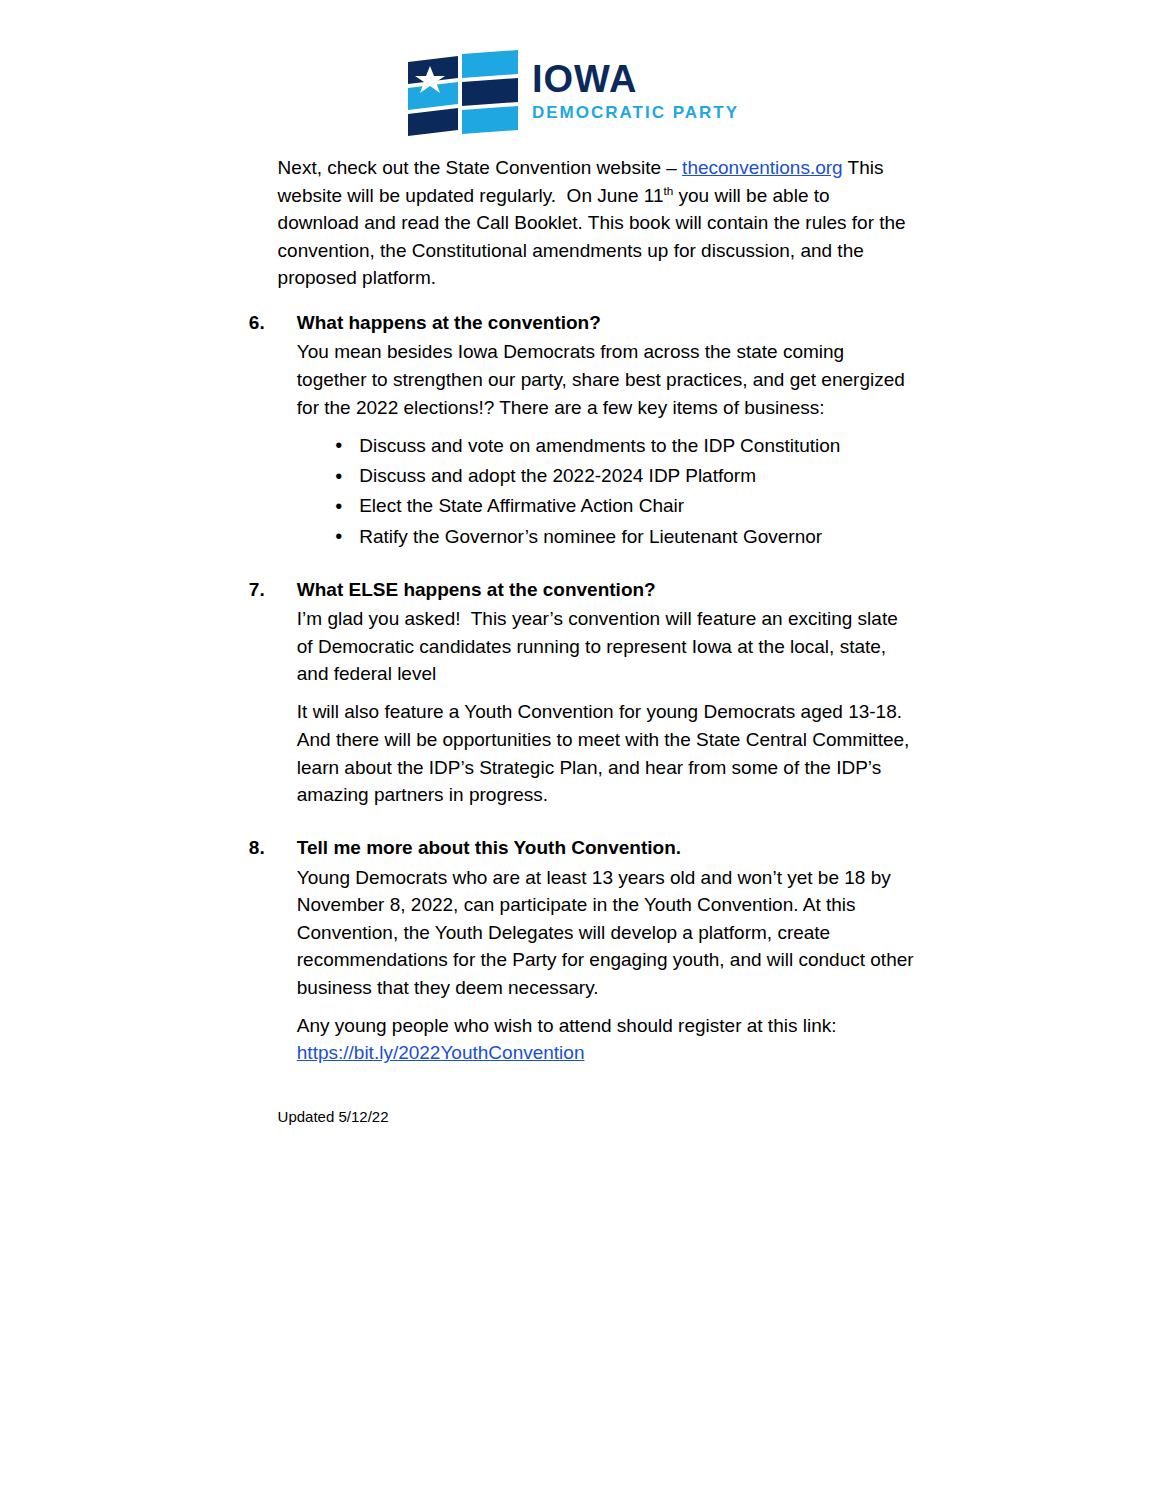IOWA DEMOCRATIC PARTY
Next, check out the State Convention website – theconventions.org This website will be updated regularly. On June 11th you will be able to download and read the Call Booklet. This book will contain the rules for the convention, the Constitutional amendments up for discussion, and the proposed platform.
What happens at the convention?
You mean besides Iowa Democrats from across the state coming together to strengthen our party, share best practices, and get energized for the 2022 elections!? There are a few key items of business:
Discuss and vote on amendments to the IDP Constitution
Discuss and adopt the 2022-2024 IDP Platform
Elect the State Affirmative Action Chair
Ratify the Governor’s nominee for Lieutenant Governor
What ELSE happens at the convention?
I’m glad you asked! This year’s convention will feature an exciting slate of Democratic candidates running to represent Iowa at the local, state, and federal level
It will also feature a Youth Convention for young Democrats aged 13-18. And there will be opportunities to meet with the State Central Committee, learn about the IDP’s Strategic Plan, and hear from some of the IDP’s amazing partners in progress.
Tell me more about this Youth Convention.
Young Democrats who are at least 13 years old and won’t yet be 18 by November 8, 2022, can participate in the Youth Convention. At this Convention, the Youth Delegates will develop a platform, create recommendations for the Party for engaging youth, and will conduct other business that they deem necessary.
Any young people who wish to attend should register at this link:
https://bit.ly/2022YouthConvention
Updated 5/12/22